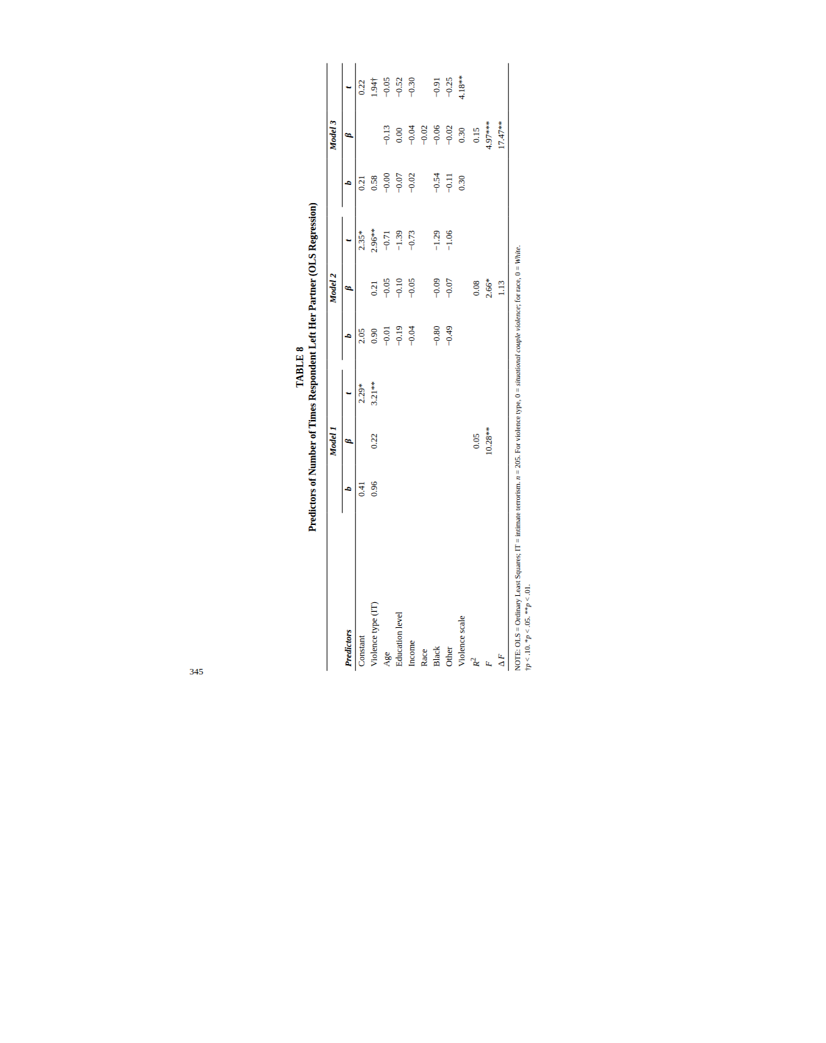TABLE 8 Predictors of Number of Times Respondent Left Her Partner (OLS Regression)
| | Model 1 | | Model 2 | | Model 3 |
| --- | --- | --- | --- | --- | --- |
| Predictors | b | β | t | | b | β | t | | b | β | t |
| Constant | 0.41 | | 2.29* | | 2.05 | | 2.35* | | 0.21 | | 0.22 |
| Violence type (IT) | 0.96 | 0.22 | 3.21** | | 0.90 | 0.21 | 2.96** | | 0.58 | | 1.94† |
| Age | | | | | −0.01 | −0.05 | −0.71 | | −0.00 | −0.13 | −0.05 |
| Education level | | | | | −0.19 | −0.10 | −1.39 | | −0.07 | 0.00 | −0.52 |
| Income | | | | | −0.04 | −0.05 | −0.73 | | −0.02 | −0.04 | −0.30 |
| Race | | | | | | | | | | −0.02 | |
| Black | | | | | −0.80 | −0.09 | −1.29 | | −0.54 | −0.06 | −0.91 |
| Other | | | | | −0.49 | −0.07 | −1.06 | | −0.11 | −0.02 | −0.25 |
| Violence scale | | | | | | | | | 0.30 | 0.30 | 4.18** |
| R 2 | | 0.05 | | | | 0.08 | | | | 0.15 | |
| F | | 10.28** | | | | 2.66* | | | | 4.97*** | |
| Δ F | | | | | | 1.13 | | | | 17.47** | |
NOTE: OLS = Ordinary Least Squares; IT = intimate terrorism. n = 205. For violence type, 0 = situational couple violence; for race, 0 = White.
†p < .10. *p < .05. **p < .01.
345